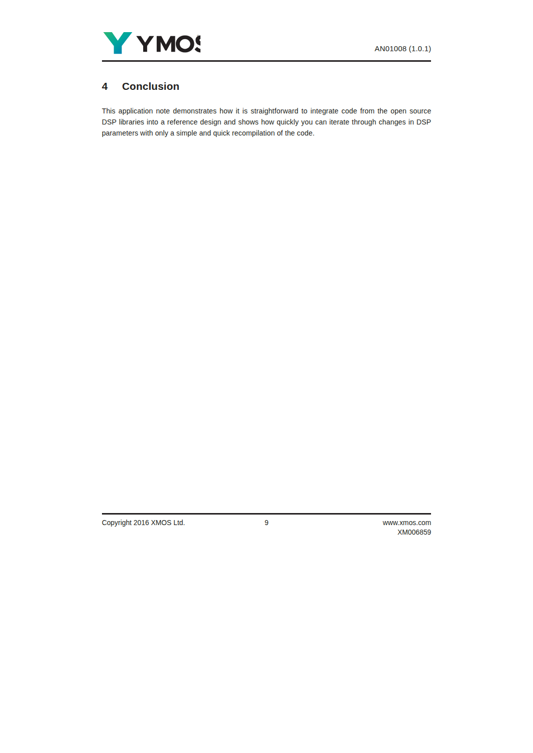®
AN01008 (1.0.1)
4 Conclusion
This application note demonstrates how it is straightforward to integrate code from the open source DSP libraries into a reference design and shows how quickly you can iterate through changes in DSP parameters with only a simple and quick recompilation of the code.
Copyright 2016 XMOS Ltd.
9
www.xmos.com XM006859